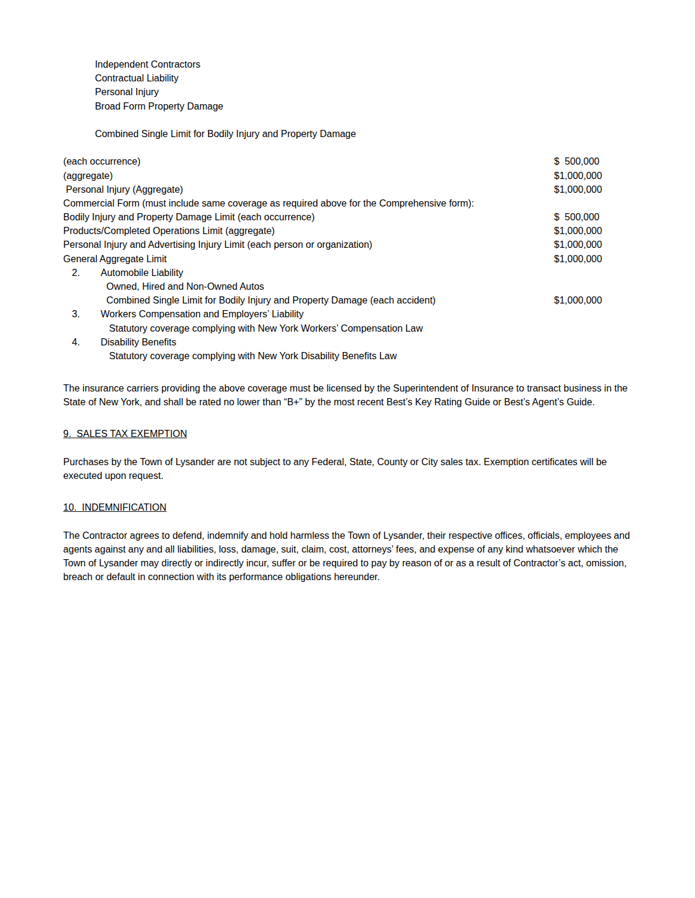Independent Contractors
Contractual Liability
Personal Injury
Broad Form Property Damage
Combined Single Limit for Bodily Injury and Property Damage
| (each occurrence) | $ 500,000 |
| (aggregate) | $1,000,000 |
| Personal Injury (Aggregate) | $1,000,000 |
| Commercial Form (must include same coverage as required above for the Comprehensive form): |
| Bodily Injury and Property Damage Limit (each occurrence) | $ 500,000 |
| Products/Completed Operations Limit (aggregate) | $1,000,000 |
| Personal Injury and Advertising Injury Limit (each person or organization) | $1,000,000 |
| General Aggregate Limit | $1,000,000 |
2. Automobile Liability
Owned, Hired and Non-Owned Autos
Combined Single Limit for Bodily Injury and Property Damage (each accident) $1,000,000
3. Workers Compensation and Employers’ Liability
Statutory coverage complying with New York Workers’ Compensation Law
4. Disability Benefits
Statutory coverage complying with New York Disability Benefits Law
The insurance carriers providing the above coverage must be licensed by the Superintendent of Insurance to transact business in the State of New York, and shall be rated no lower than “B+” by the most recent Best’s Key Rating Guide or Best’s Agent’s Guide.
9. SALES TAX EXEMPTION
Purchases by the Town of Lysander are not subject to any Federal, State, County or City sales tax. Exemption certificates will be executed upon request.
10. INDEMNIFICATION
The Contractor agrees to defend, indemnify and hold harmless the Town of Lysander, their respective offices, officials, employees and agents against any and all liabilities, loss, damage, suit, claim, cost, attorneys’ fees, and expense of any kind whatsoever which the Town of Lysander may directly or indirectly incur, suffer or be required to pay by reason of or as a result of Contractor’s act, omission, breach or default in connection with its performance obligations hereunder.